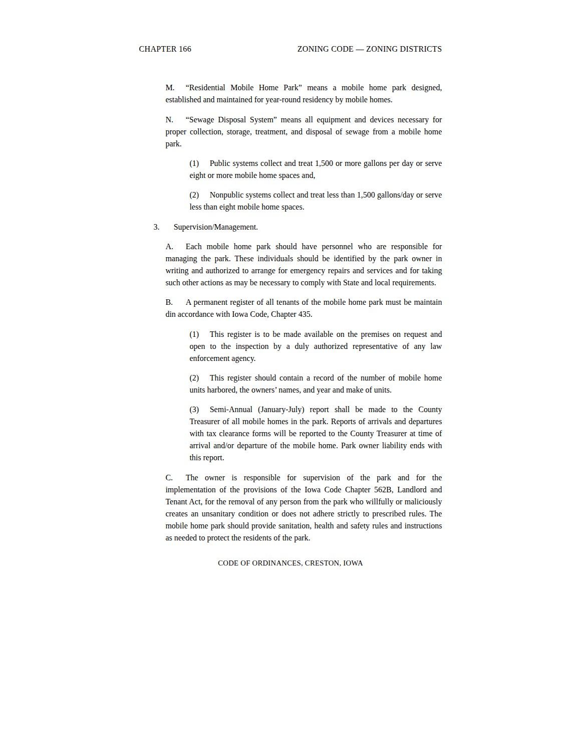CHAPTER 166 ZONING CODE — ZONING DISTRICTS
M.“Residential Mobile Home Park” means a mobile home park designed, established and maintained for year-round residency by mobile homes.
N.“Sewage Disposal System” means all equipment and devices necessary for proper collection, storage, treatment, and disposal of sewage from a mobile home park.
(1) Public systems collect and treat 1,500 or more gallons per day or serve eight or more mobile home spaces and,
(2) Nonpublic systems collect and treat less than 1,500 gallons/day or serve less than eight mobile home spaces.
3. Supervision/Management.
A. Each mobile home park should have personnel who are responsible for managing the park. These individuals should be identified by the park owner in writing and authorized to arrange for emergency repairs and services and for taking such other actions as may be necessary to comply with State and local requirements.
B. A permanent register of all tenants of the mobile home park must be maintain din accordance with Iowa Code, Chapter 435.
(1) This register is to be made available on the premises on request and open to the inspection by a duly authorized representative of any law enforcement agency.
(2) This register should contain a record of the number of mobile home units harbored, the owners’ names, and year and make of units.
(3) Semi-Annual (January-July) report shall be made to the County Treasurer of all mobile homes in the park. Reports of arrivals and departures with tax clearance forms will be reported to the County Treasurer at time of arrival and/or departure of the mobile home. Park owner liability ends with this report.
C. The owner is responsible for supervision of the park and for the implementation of the provisions of the Iowa Code Chapter 562B, Landlord and Tenant Act, for the removal of any person from the park who willfully or maliciously creates an unsanitary condition or does not adhere strictly to prescribed rules. The mobile home park should provide sanitation, health and safety rules and instructions as needed to protect the residents of the park.
CODE OF ORDINANCES, CRESTON, IOWA